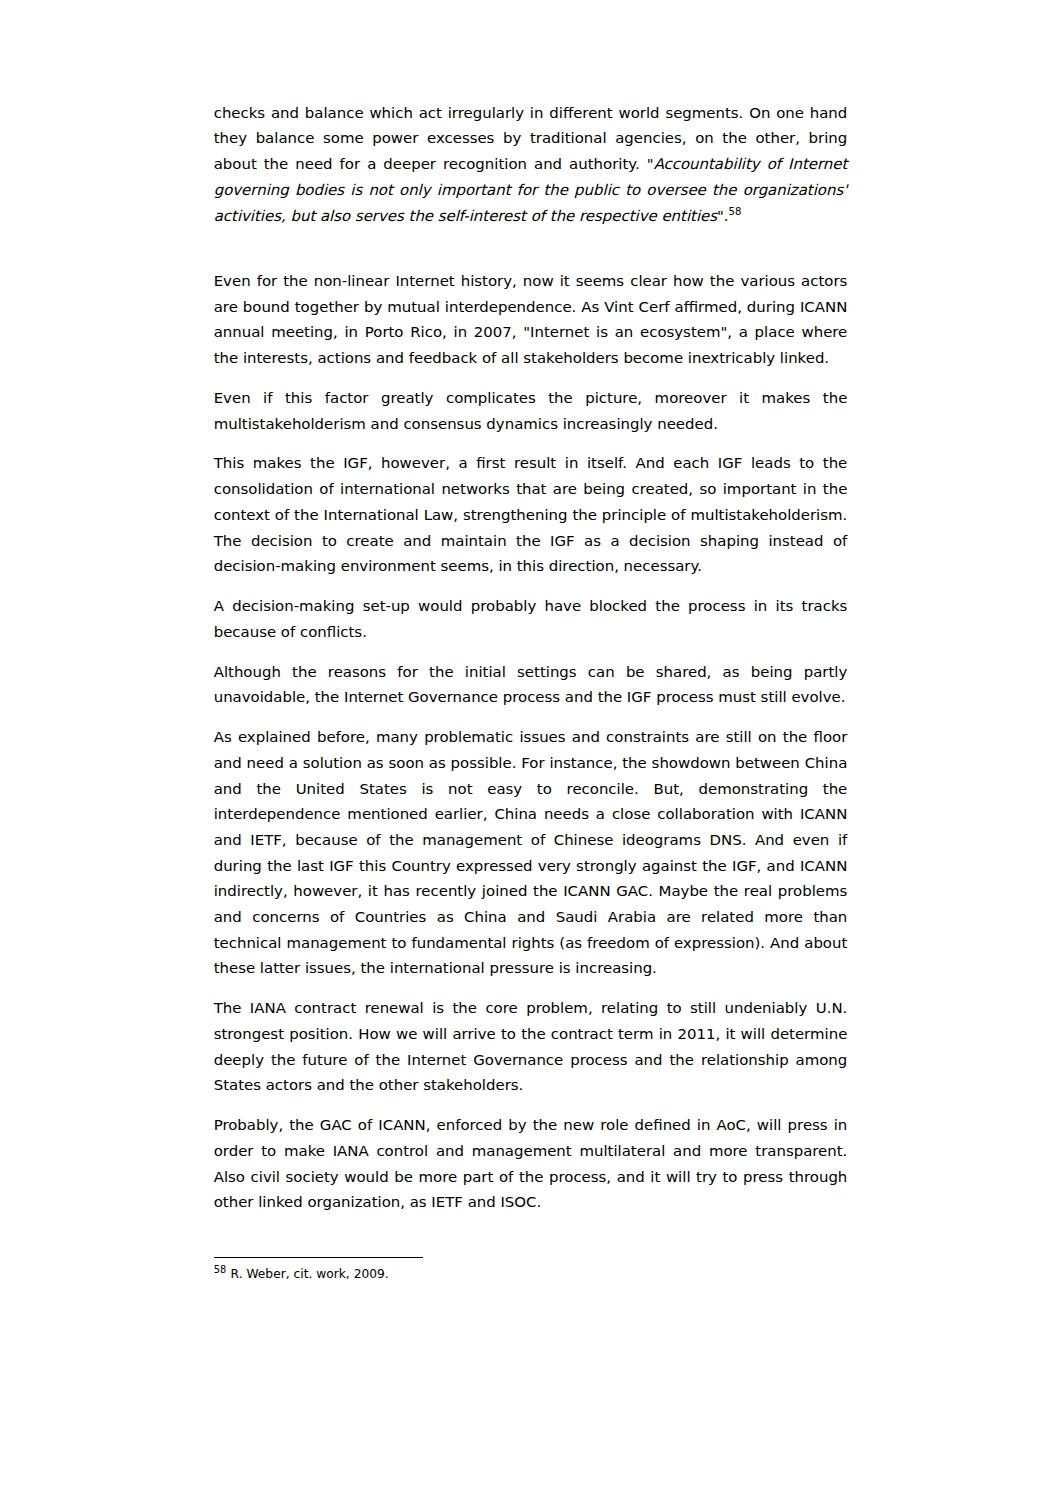checks and balance which act irregularly in different world segments. On one hand they balance some power excesses by traditional agencies, on the other, bring about the need for a deeper recognition and authority. "Accountability of Internet governing bodies is not only important for the public to oversee the organizations' activities, but also serves the self-interest of the respective entities".58
Even for the non-linear Internet history, now it seems clear how the various actors are bound together by mutual interdependence. As Vint Cerf affirmed, during ICANN annual meeting, in Porto Rico, in 2007, "Internet is an ecosystem", a place where the interests, actions and feedback of all stakeholders become inextricably linked.
Even if this factor greatly complicates the picture, moreover it makes the multistakeholderism and consensus dynamics increasingly needed.
This makes the IGF, however, a first result in itself. And each IGF leads to the consolidation of international networks that are being created, so important in the context of the International Law, strengthening the principle of multistakeholderism. The decision to create and maintain the IGF as a decision shaping instead of decision-making environment seems, in this direction, necessary.
A decision-making set-up would probably have blocked the process in its tracks because of conflicts.
Although the reasons for the initial settings can be shared, as being partly unavoidable, the Internet Governance process and the IGF process must still evolve.
As explained before, many problematic issues and constraints are still on the floor and need a solution as soon as possible. For instance, the showdown between China and the United States is not easy to reconcile. But, demonstrating the interdependence mentioned earlier, China needs a close collaboration with ICANN and IETF, because of the management of Chinese ideograms DNS. And even if during the last IGF this Country expressed very strongly against the IGF, and ICANN indirectly, however, it has recently joined the ICANN GAC. Maybe the real problems and concerns of Countries as China and Saudi Arabia are related more than technical management to fundamental rights (as freedom of expression). And about these latter issues, the international pressure is increasing.
The IANA contract renewal is the core problem, relating to still undeniably U.N. strongest position. How we will arrive to the contract term in 2011, it will determine deeply the future of the Internet Governance process and the relationship among States actors and the other stakeholders.
Probably, the GAC of ICANN, enforced by the new role defined in AoC, will press in order to make IANA control and management multilateral and more transparent. Also civil society would be more part of the process, and it will try to press through other linked organization, as IETF and ISOC.
58R. Weber, cit. work, 2009.